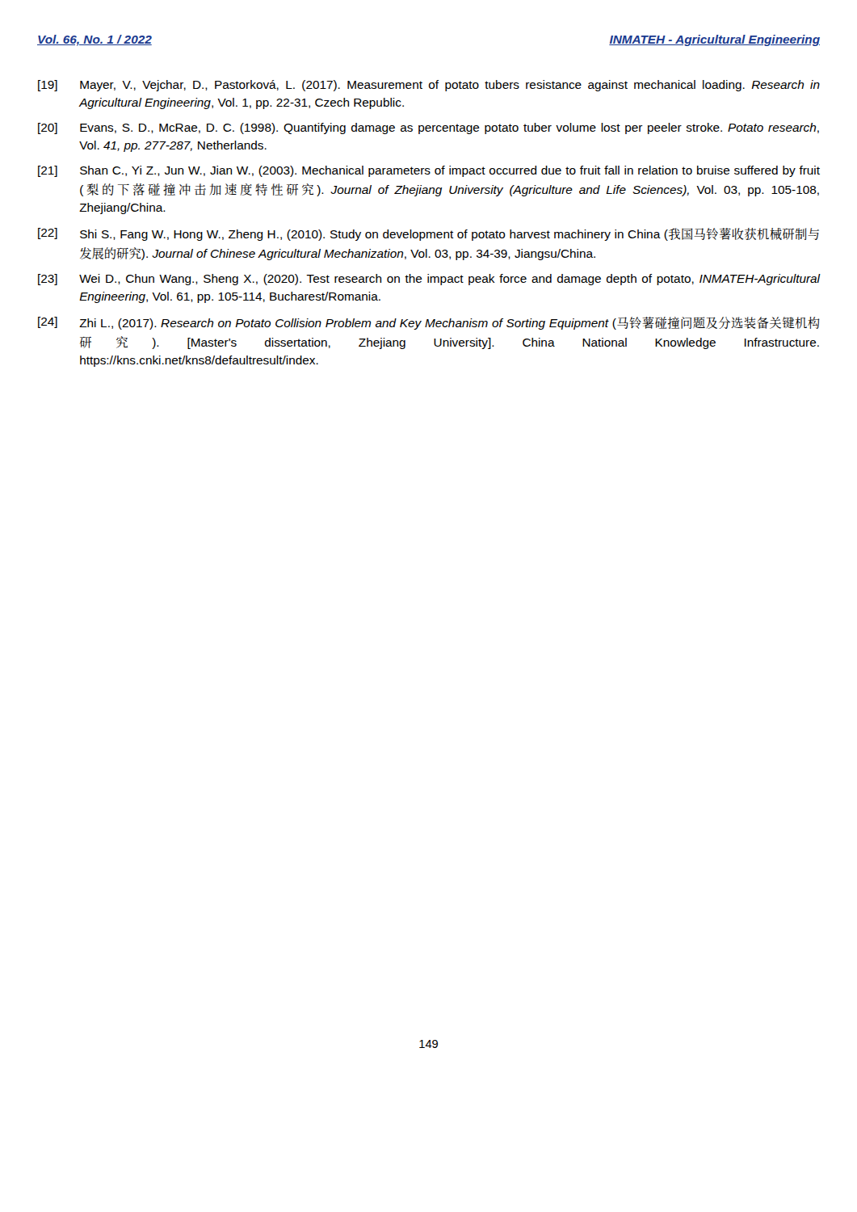Vol. 66, No. 1 / 2022 INMATEH - Agricultural Engineering
Mayer, V., Vejchar, D., Pastorková, L. (2017). Measurement of potato tubers resistance against mechanical loading. Research in Agricultural Engineering, Vol. 1, pp. 22-31, Czech Republic.
Evans, S. D., McRae, D. C. (1998). Quantifying damage as percentage potato tuber volume lost per peeler stroke. Potato research, Vol. 41, pp. 277-287, Netherlands.
Shan C., Yi Z., Jun W., Jian W., (2003). Mechanical parameters of impact occurred due to fruit fall in relation to bruise suffered by fruit (梨的下落碰撞冲击加速度特性研究). Journal of Zhejiang University (Agriculture and Life Sciences), Vol. 03, pp. 105-108, Zhejiang/China.
Shi S., Fang W., Hong W., Zheng H., (2010). Study on development of potato harvest machinery in China (我国马铃薯收获机械研制与发展的研究). Journal of Chinese Agricultural Mechanization, Vol. 03, pp. 34-39, Jiangsu/China.
Wei D., Chun Wang., Sheng X., (2020). Test research on the impact peak force and damage depth of potato, INMATEH-Agricultural Engineering, Vol. 61, pp. 105-114, Bucharest/Romania.
Zhi L., (2017). Research on Potato Collision Problem and Key Mechanism of Sorting Equipment (马铃薯碰撞问题及分选装备关键机构研究). [Master's dissertation, Zhejiang University]. China National Knowledge Infrastructure. https://kns.cnki.net/kns8/defaultresult/index.
149